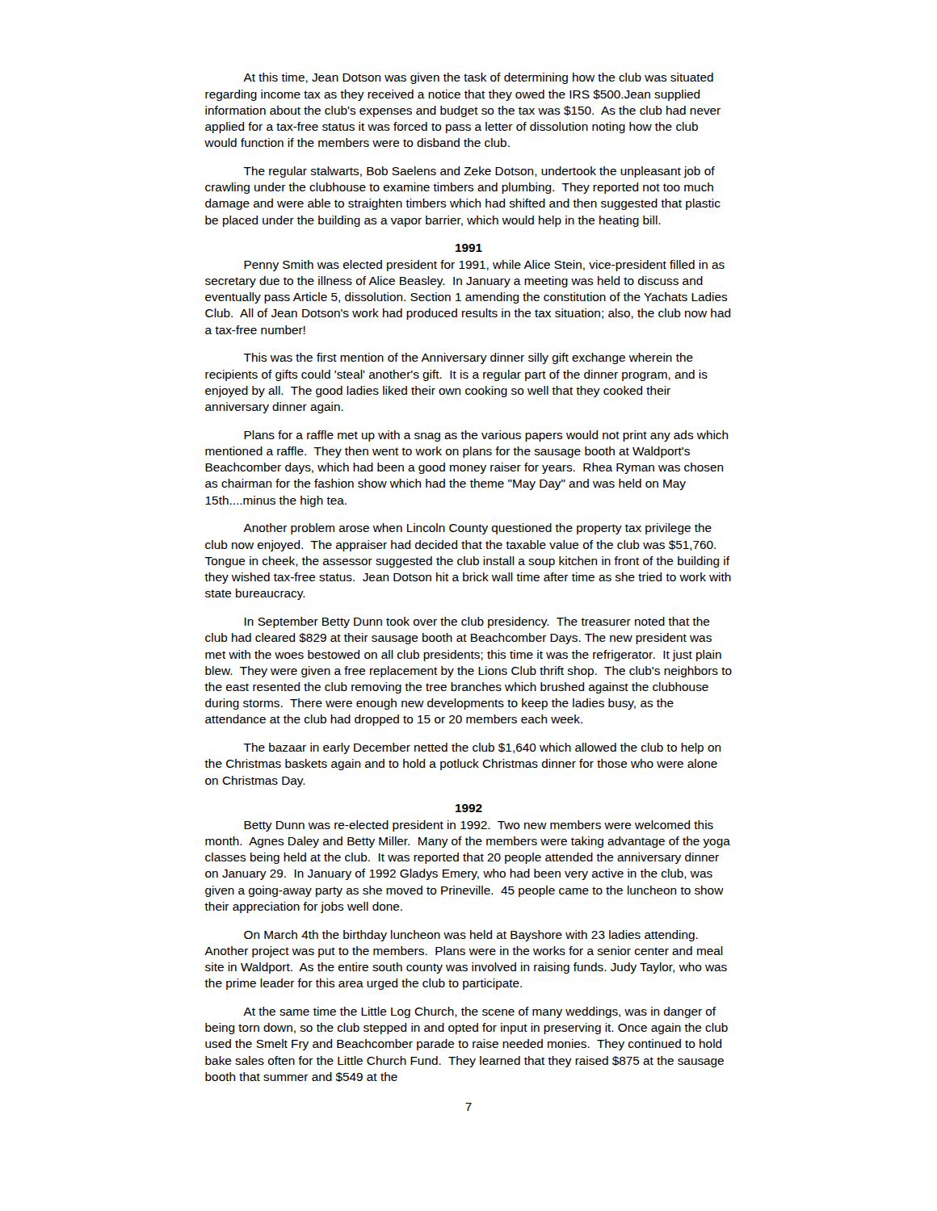At this time, Jean Dotson was given the task of determining how the club was situated regarding income tax as they received a notice that they owed the IRS $500.Jean supplied information about the club's expenses and budget so the tax was $150. As the club had never applied for a tax-free status it was forced to pass a letter of dissolution noting how the club would function if the members were to disband the club.
The regular stalwarts, Bob Saelens and Zeke Dotson, undertook the unpleasant job of crawling under the clubhouse to examine timbers and plumbing. They reported not too much damage and were able to straighten timbers which had shifted and then suggested that plastic be placed under the building as a vapor barrier, which would help in the heating bill.
1991
Penny Smith was elected president for 1991, while Alice Stein, vice-president filled in as secretary due to the illness of Alice Beasley. In January a meeting was held to discuss and eventually pass Article 5, dissolution. Section 1 amending the constitution of the Yachats Ladies Club. All of Jean Dotson's work had produced results in the tax situation; also, the club now had a tax-free number!
This was the first mention of the Anniversary dinner silly gift exchange wherein the recipients of gifts could 'steal' another's gift. It is a regular part of the dinner program, and is enjoyed by all. The good ladies liked their own cooking so well that they cooked their anniversary dinner again.
Plans for a raffle met up with a snag as the various papers would not print any ads which mentioned a raffle. They then went to work on plans for the sausage booth at Waldport's Beachcomber days, which had been a good money raiser for years. Rhea Ryman was chosen as chairman for the fashion show which had the theme "May Day" and was held on May 15th....minus the high tea.
Another problem arose when Lincoln County questioned the property tax privilege the club now enjoyed. The appraiser had decided that the taxable value of the club was $51,760. Tongue in cheek, the assessor suggested the club install a soup kitchen in front of the building if they wished tax-free status. Jean Dotson hit a brick wall time after time as she tried to work with state bureaucracy.
In September Betty Dunn took over the club presidency. The treasurer noted that the club had cleared $829 at their sausage booth at Beachcomber Days. The new president was met with the woes bestowed on all club presidents; this time it was the refrigerator. It just plain blew. They were given a free replacement by the Lions Club thrift shop. The club's neighbors to the east resented the club removing the tree branches which brushed against the clubhouse during storms. There were enough new developments to keep the ladies busy, as the attendance at the club had dropped to 15 or 20 members each week.
The bazaar in early December netted the club $1,640 which allowed the club to help on the Christmas baskets again and to hold a potluck Christmas dinner for those who were alone on Christmas Day.
1992
Betty Dunn was re-elected president in 1992. Two new members were welcomed this month. Agnes Daley and Betty Miller. Many of the members were taking advantage of the yoga classes being held at the club. It was reported that 20 people attended the anniversary dinner on January 29. In January of 1992 Gladys Emery, who had been very active in the club, was given a going-away party as she moved to Prineville. 45 people came to the luncheon to show their appreciation for jobs well done.
On March 4th the birthday luncheon was held at Bayshore with 23 ladies attending. Another project was put to the members. Plans were in the works for a senior center and meal site in Waldport. As the entire south county was involved in raising funds. Judy Taylor, who was the prime leader for this area urged the club to participate.
At the same time the Little Log Church, the scene of many weddings, was in danger of being torn down, so the club stepped in and opted for input in preserving it. Once again the club used the Smelt Fry and Beachcomber parade to raise needed monies. They continued to hold bake sales often for the Little Church Fund. They learned that they raised $875 at the sausage booth that summer and $549 at the
7